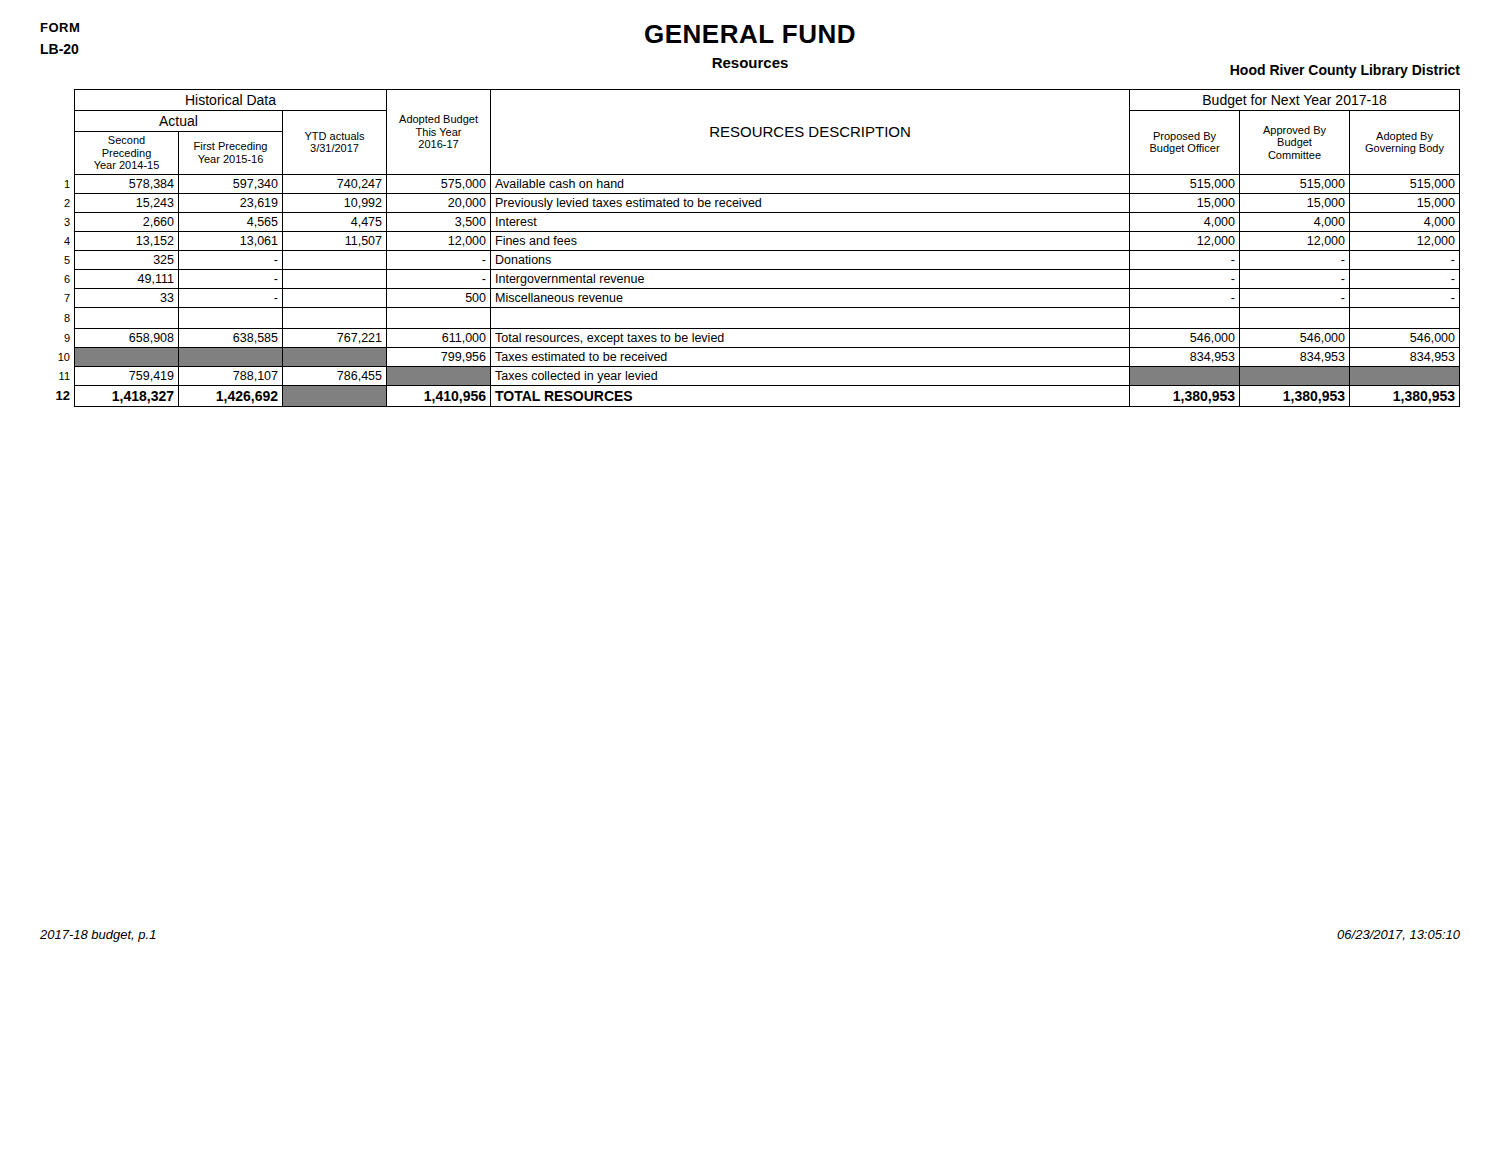FORM
LB-20
GENERAL FUND
Resources
Hood River County Library District
| | Historical Data | Adopted Budget This Year 2016-17 | RESOURCES DESCRIPTION | Budget for Next Year 2017-18 |
| --- | --- | --- | --- | --- |
| | Actual | YTD actuals 3/31/2017 | Proposed By Budget Officer | Approved By Budget Committee | Adopted By Governing Body |
| | Second Preceding Year 2014-15 | First Preceding Year 2015-16 |
| 1 | 578,384 | 597,340 | 740,247 | 575,000 | Available cash on hand | 515,000 | 515,000 | 515,000 |
| 2 | 15,243 | 23,619 | 10,992 | 20,000 | Previously levied taxes estimated to be received | 15,000 | 15,000 | 15,000 |
| 3 | 2,660 | 4,565 | 4,475 | 3,500 | Interest | 4,000 | 4,000 | 4,000 |
| 4 | 13,152 | 13,061 | 11,507 | 12,000 | Fines and fees | 12,000 | 12,000 | 12,000 |
| 5 | 325 | - | | - | Donations | - | - | - |
| 6 | 49,111 | - | | - | Intergovernmental revenue | - | - | - |
| 7 | 33 | - | | 500 | Miscellaneous revenue | - | - | - |
| 8 | | | | | | | | |
| 9 | 658,908 | 638,585 | 767,221 | 611,000 | Total resources, except taxes to be levied | 546,000 | 546,000 | 546,000 |
| 10 | | | | 799,956 | Taxes estimated to be received | 834,953 | 834,953 | 834,953 |
| 11 | 759,419 | 788,107 | 786,455 | | Taxes collected in year levied | | | |
| 12 | 1,418,327 | 1,426,692 | | 1,410,956 | TOTAL RESOURCES | 1,380,953 | 1,380,953 | 1,380,953 |
2017-18 budget, p.1 06/23/2017, 13:05:10